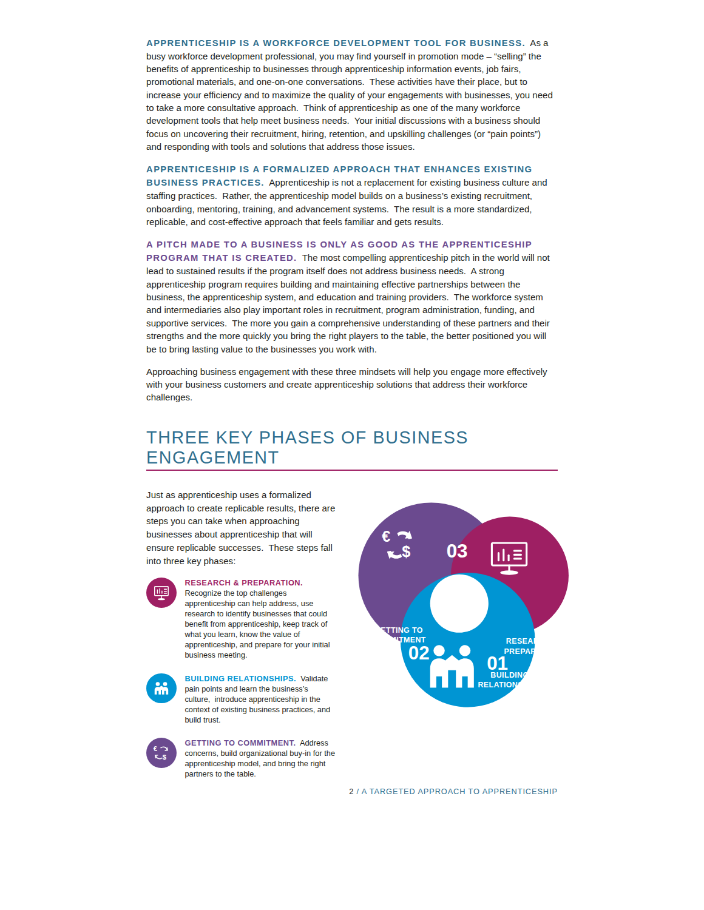APPRENTICESHIP IS A WORKFORCE DEVELOPMENT TOOL FOR BUSINESS. As a busy workforce development professional, you may find yourself in promotion mode – “selling” the benefits of apprenticeship to businesses through apprenticeship information events, job fairs, promotional materials, and one-on-one conversations. These activities have their place, but to increase your efficiency and to maximize the quality of your engagements with businesses, you need to take a more consultative approach. Think of apprenticeship as one of the many workforce development tools that help meet business needs. Your initial discussions with a business should focus on uncovering their recruitment, hiring, retention, and upskilling challenges (or “pain points”) and responding with tools and solutions that address those issues.
APPRENTICESHIP IS A FORMALIZED APPROACH THAT ENHANCES EXISTING BUSINESS PRACTICES. Apprenticeship is not a replacement for existing business culture and staffing practices. Rather, the apprenticeship model builds on a business’s existing recruitment, onboarding, mentoring, training, and advancement systems. The result is a more standardized, replicable, and cost-effective approach that feels familiar and gets results.
A PITCH MADE TO A BUSINESS IS ONLY AS GOOD AS THE APPRENTICESHIP PROGRAM THAT IS CREATED. The most compelling apprenticeship pitch in the world will not lead to sustained results if the program itself does not address business needs. A strong apprenticeship program requires building and maintaining effective partnerships between the business, the apprenticeship system, and education and training providers. The workforce system and intermediaries also play important roles in recruitment, program administration, funding, and supportive services. The more you gain a comprehensive understanding of these partners and their strengths and the more quickly you bring the right players to the table, the better positioned you will be to bring lasting value to the businesses you work with.
Approaching business engagement with these three mindsets will help you engage more effectively with your business customers and create apprenticeship solutions that address their workforce challenges.
Three Key Phases of Business Engagement
Just as apprenticeship uses a formalized approach to create replicable results, there are steps you can take when approaching businesses about apprenticeship that will ensure replicable successes. These steps fall into three key phases:
RESEARCH & PREPARATION. Recognize the top challenges apprenticeship can help address, use research to identify businesses that could benefit from apprenticeship, keep track of what you learn, know the value of apprenticeship, and prepare for your initial business meeting.
BUILDING RELATIONSHIPS. Validate pain points and learn the business’s culture, introduce apprenticeship in the context of existing business practices, and build trust.
€ $
GETTING TO COMMITMENT. Address concerns, build organizational buy-in for the apprenticeship model, and bring the right partners to the table.
€ $ 03 02 01 GETTING TO COMMITMENT RESEARCH & PREPARATION BUILDING RELATIONSHIPS
2 / A TARGETED APPROACH TO APPRENTICESHIP